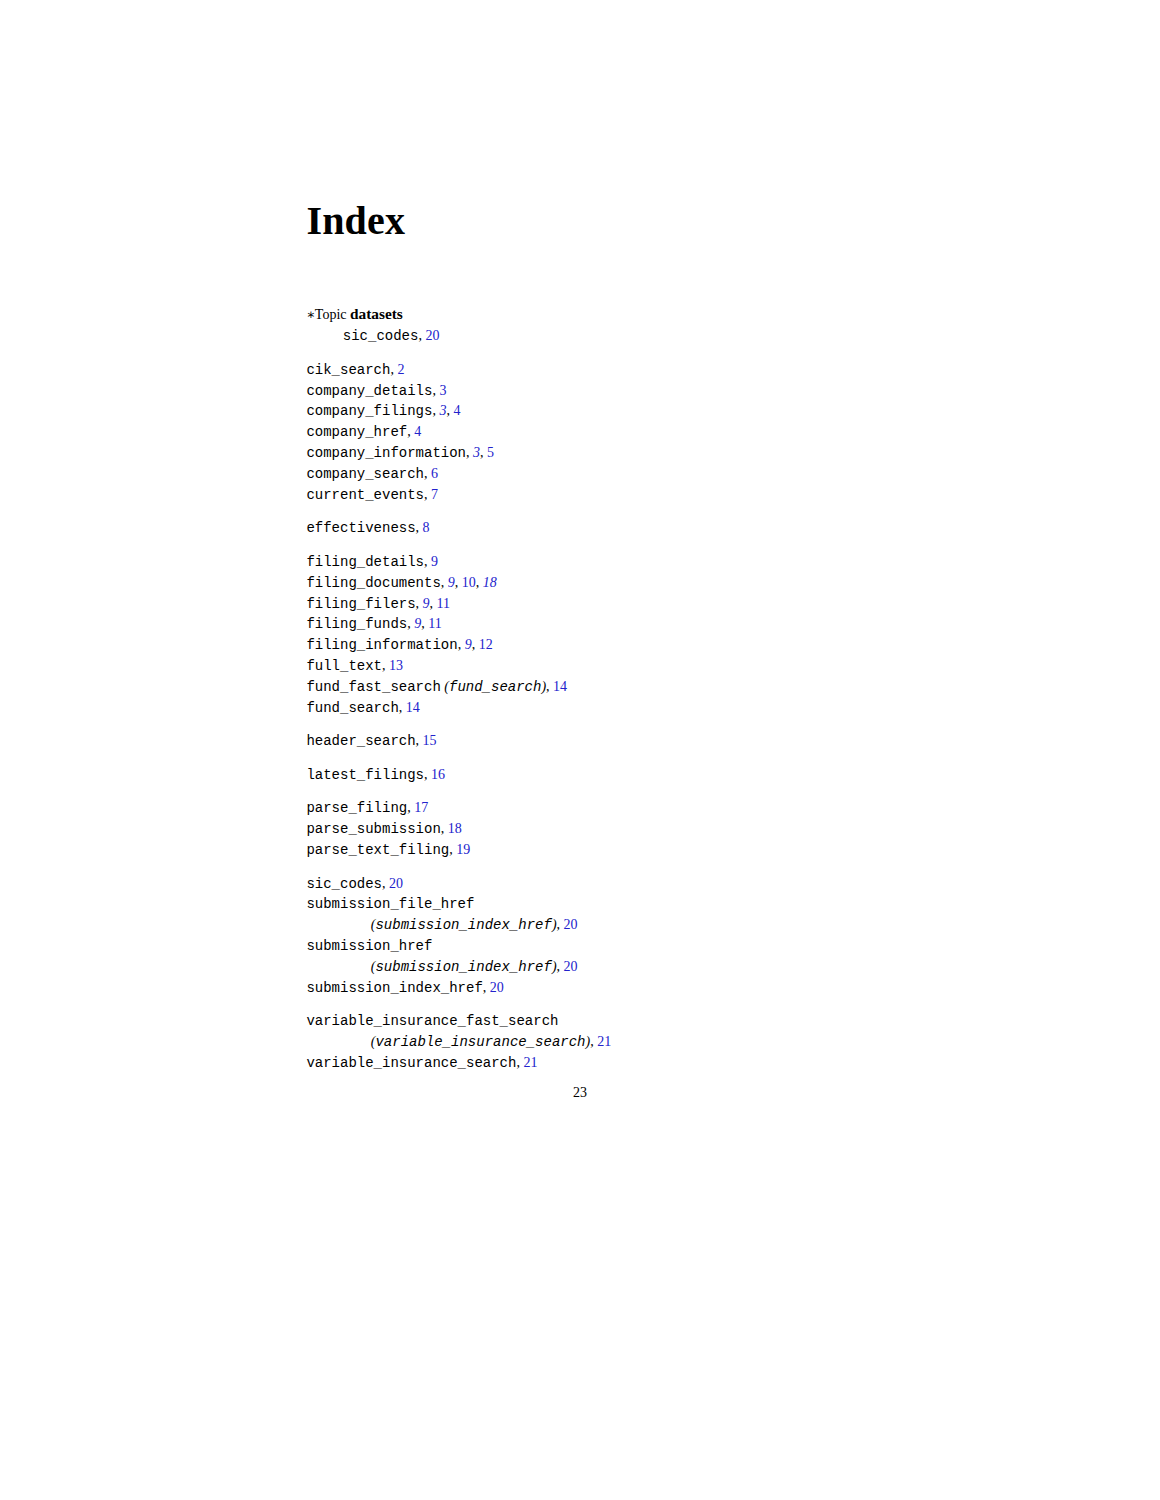Index
∗Topic datasets
sic_codes, 20
cik_search, 2
company_details, 3
company_filings, 3, 4
company_href, 4
company_information, 3, 5
company_search, 6
current_events, 7
effectiveness, 8
filing_details, 9
filing_documents, 9, 10, 18
filing_filers, 9, 11
filing_funds, 9, 11
filing_information, 9, 12
full_text, 13
fund_fast_search (fund_search), 14
fund_search, 14
header_search, 15
latest_filings, 16
parse_filing, 17
parse_submission, 18
parse_text_filing, 19
sic_codes, 20
submission_file_href
(submission_index_href), 20
submission_href
(submission_index_href), 20
submission_index_href, 20
variable_insurance_fast_search
(variable_insurance_search), 21
variable_insurance_search, 21
23